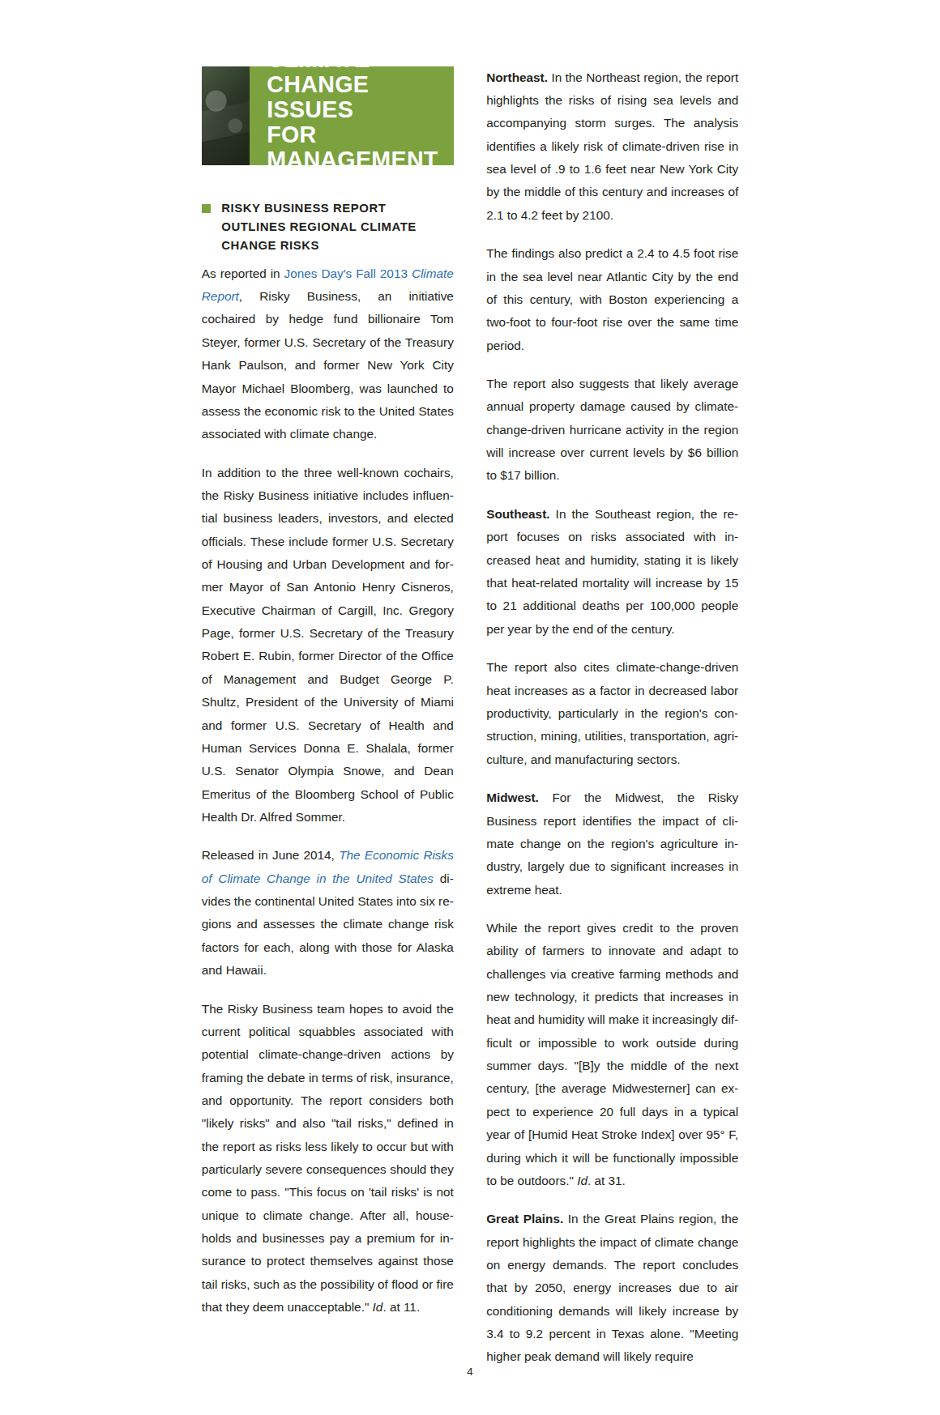Climate Change Issues
for Management
Christine Morgan, Editor
Risky Business Report Outlines Regional Climate Change Risks
As reported in Jones Day's Fall 2013 Climate Report, Risky Business, an initiative cochaired by hedge fund billionaire Tom Steyer, former U.S. Secretary of the Treasury Hank Paulson, and former New York City Mayor Michael Bloomberg, was launched to assess the economic risk to the United States associated with climate change.
In addition to the three well-known cochairs, the Risky Business initiative includes influential business leaders, investors, and elected officials. These include former U.S. Secretary of Housing and Urban Development and former Mayor of San Antonio Henry Cisneros, Executive Chairman of Cargill, Inc. Gregory Page, former U.S. Secretary of the Treasury Robert E. Rubin, former Director of the Office of Management and Budget George P. Shultz, President of the University of Miami and former U.S. Secretary of Health and Human Services Donna E. Shalala, former U.S. Senator Olympia Snowe, and Dean Emeritus of the Bloomberg School of Public Health Dr. Alfred Sommer.
Released in June 2014, The Economic Risks of Climate Change in the United States divides the continental United States into six regions and assesses the climate change risk factors for each, along with those for Alaska and Hawaii.
The Risky Business team hopes to avoid the current political squabbles associated with potential climate-change-driven actions by framing the debate in terms of risk, insurance, and opportunity. The report considers both "likely risks" and also "tail risks," defined in the report as risks less likely to occur but with particularly severe consequences should they come to pass. "This focus on 'tail risks' is not unique to climate change. After all, households and businesses pay a premium for insurance to protect themselves against those tail risks, such as the possibility of flood or fire that they deem unacceptable." Id. at 11.
Northeast. In the Northeast region, the report highlights the risks of rising sea levels and accompanying storm surges. The analysis identifies a likely risk of climate-driven rise in sea level of .9 to 1.6 feet near New York City by the middle of this century and increases of 2.1 to 4.2 feet by 2100.
The findings also predict a 2.4 to 4.5 foot rise in the sea level near Atlantic City by the end of this century, with Boston experiencing a two-foot to four-foot rise over the same time period.
The report also suggests that likely average annual property damage caused by climate-change-driven hurricane activity in the region will increase over current levels by $6 billion to $17 billion.
Southeast. In the Southeast region, the report focuses on risks associated with increased heat and humidity, stating it is likely that heat-related mortality will increase by 15 to 21 additional deaths per 100,000 people per year by the end of the century.
The report also cites climate-change-driven heat increases as a factor in decreased labor productivity, particularly in the region's construction, mining, utilities, transportation, agriculture, and manufacturing sectors.
Midwest. For the Midwest, the Risky Business report identifies the impact of climate change on the region's agriculture industry, largely due to significant increases in extreme heat.
While the report gives credit to the proven ability of farmers to innovate and adapt to challenges via creative farming methods and new technology, it predicts that increases in heat and humidity will make it increasingly difficult or impossible to work outside during summer days. "[B]y the middle of the next century, [the average Midwesterner] can expect to experience 20 full days in a typical year of [Humid Heat Stroke Index] over 95° F, during which it will be functionally impossible to be outdoors." Id. at 31.
Great Plains. In the Great Plains region, the report highlights the impact of climate change on energy demands. The report concludes that by 2050, energy increases due to air conditioning demands will likely increase by 3.4 to 9.2 percent in Texas alone. "Meeting higher peak demand will likely require
4